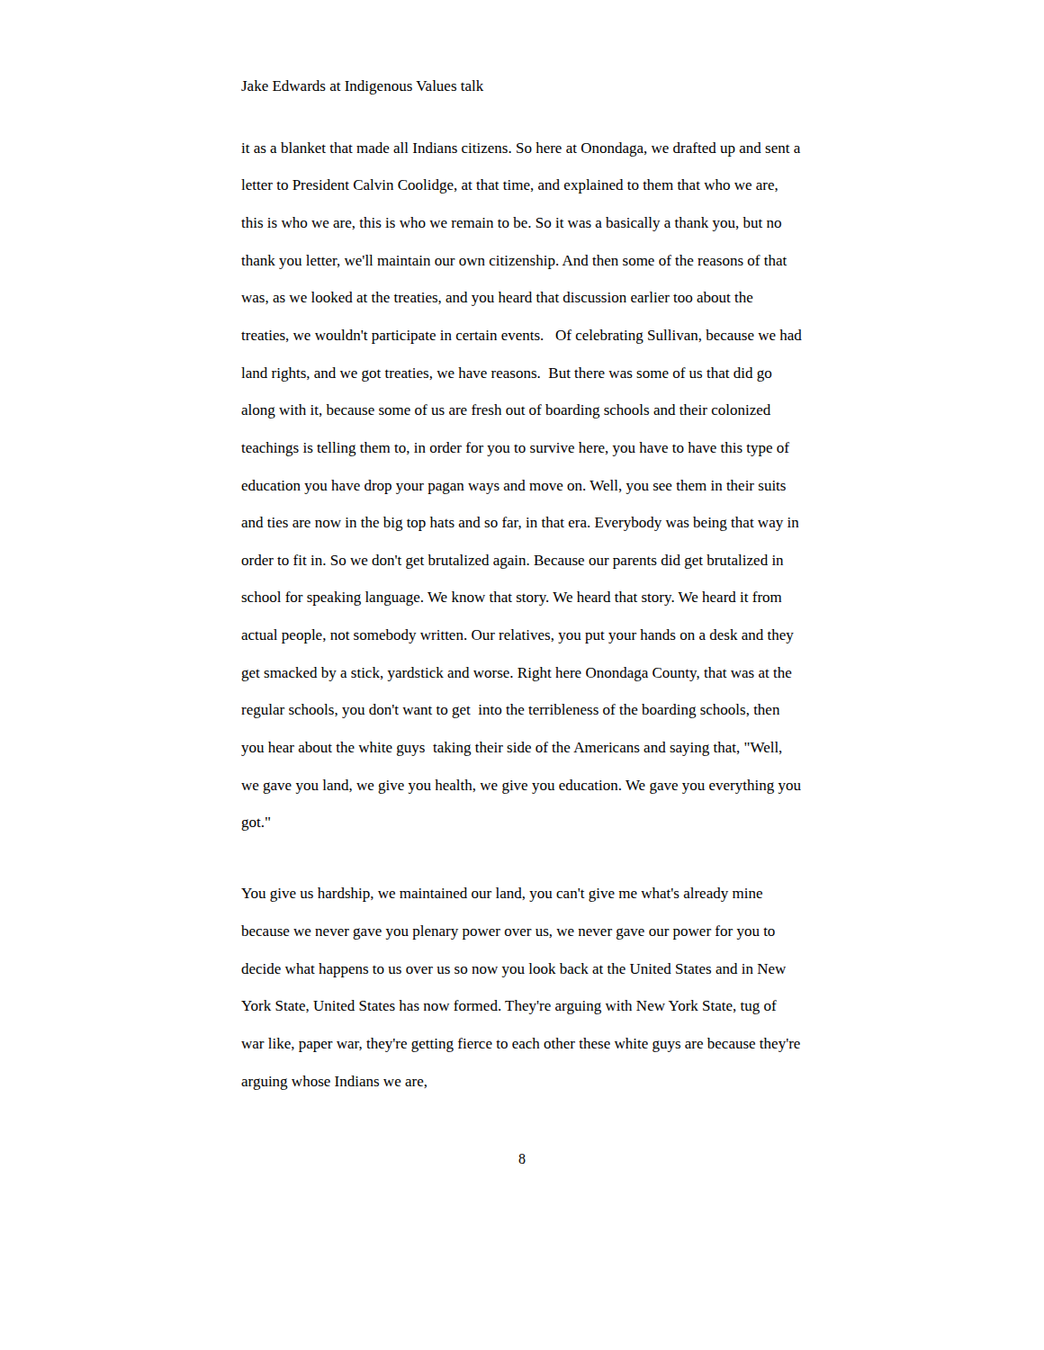Jake Edwards at Indigenous Values talk
it as a blanket that made all Indians citizens. So here at Onondaga, we drafted up and sent a letter to President Calvin Coolidge, at that time, and explained to them that who we are, this is who we are, this is who we remain to be. So it was a basically a thank you, but no thank you letter, we'll maintain our own citizenship. And then some of the reasons of that was, as we looked at the treaties, and you heard that discussion earlier too about the treaties, we wouldn't participate in certain events. Of celebrating Sullivan, because we had land rights, and we got treaties, we have reasons. But there was some of us that did go along with it, because some of us are fresh out of boarding schools and their colonized teachings is telling them to, in order for you to survive here, you have to have this type of education you have drop your pagan ways and move on. Well, you see them in their suits and ties are now in the big top hats and so far, in that era. Everybody was being that way in order to fit in. So we don't get brutalized again. Because our parents did get brutalized in school for speaking language. We know that story. We heard that story. We heard it from actual people, not somebody written. Our relatives, you put your hands on a desk and they get smacked by a stick, yardstick and worse. Right here Onondaga County, that was at the regular schools, you don't want to get into the terribleness of the boarding schools, then you hear about the white guys taking their side of the Americans and saying that, "Well, we gave you land, we give you health, we give you education. We gave you everything you got."
You give us hardship, we maintained our land, you can't give me what's already mine because we never gave you plenary power over us, we never gave our power for you to decide what happens to us over us so now you look back at the United States and in New York State, United States has now formed. They're arguing with New York State, tug of war like, paper war, they're getting fierce to each other these white guys are because they're arguing whose Indians we are,
8